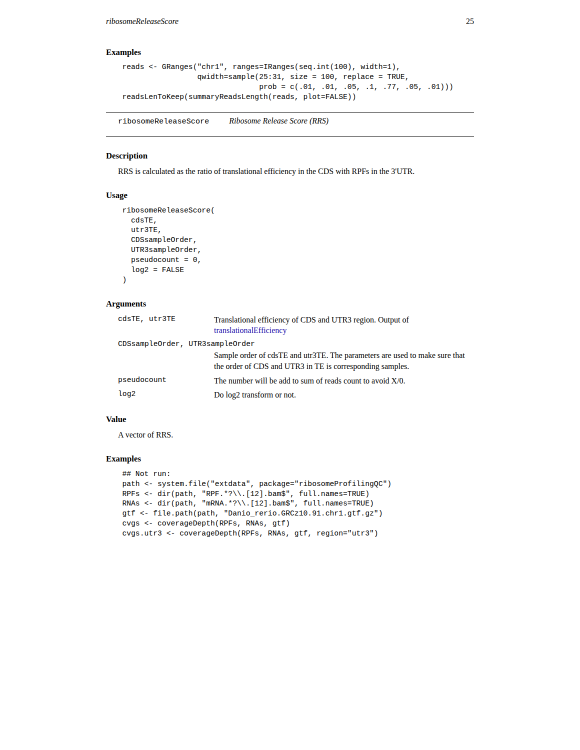ribosomeReleaseScore 25
Examples
reads <- GRanges("chr1", ranges=IRanges(seq.int(100), width=1),
                 qwidth=sample(25:31, size = 100, replace = TRUE,
                               prob = c(.01, .01, .05, .1, .77, .05, .01)))
readsLenToKeep(summaryReadsLength(reads, plot=FALSE))
ribosomeReleaseScore Ribosome Release Score (RRS)
Description
RRS is calculated as the ratio of translational efficiency in the CDS with RPFs in the 3'UTR.
Usage
ribosomeReleaseScore(
  cdsTE,
  utr3TE,
  CDSsampleOrder,
  UTR3sampleOrder,
  pseudocount = 0,
  log2 = FALSE
)
Arguments
cdsTE, utr3TE
Translational efficiency of CDS and UTR3 region. Output of translationalEfficiency
CDSsampleOrder, UTR3sampleOrder
Sample order of cdsTE and utr3TE. The parameters are used to make sure that the order of CDS and UTR3 in TE is corresponding samples.
pseudocount
The number will be add to sum of reads count to avoid X/0.
log2
Do log2 transform or not.
Value
A vector of RRS.
Examples
## Not run:
path <- system.file("extdata", package="ribosomeProfilingQC")
RPFs <- dir(path, "RPF.*?\\.[12].bam$", full.names=TRUE)
RNAs <- dir(path, "mRNA.*?\\.[12].bam$", full.names=TRUE)
gtf <- file.path(path, "Danio_rerio.GRCz10.91.chr1.gtf.gz")
cvgs <- coverageDepth(RPFs, RNAs, gtf)
cvgs.utr3 <- coverageDepth(RPFs, RNAs, gtf, region="utr3")